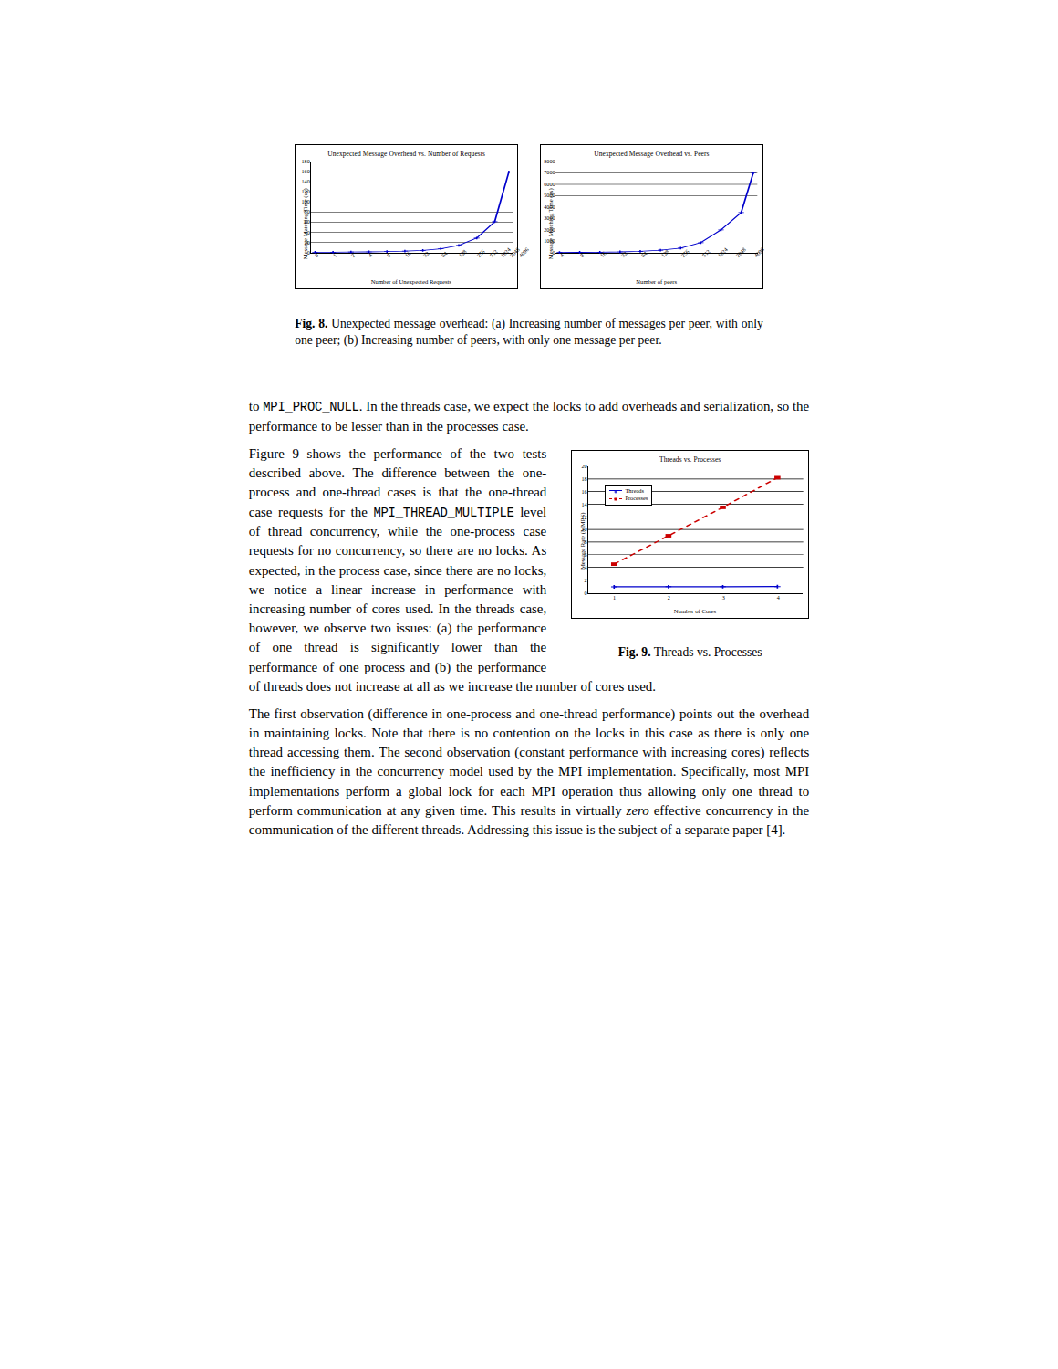Unexpected Message Overhead vs. Number of Requests
Message Matching Time (us)
180
160
140
120
100
80
60
40
20
0
0 1 2 4 8 16 32 64 128 256 512 1024 2048 4096
Number of Unexpected Requests
Unexpected Message Overhead vs. Peers
Message Matching Time (us)
8000
7000
6000
5000
4000
3000
2000
1000
0
4 8 16 32 64 128 256 512 1024 2048 4096
Number of peers
Fig. 8. Unexpected message overhead: (a) Increasing number of messages per peer, with only one peer; (b) Increasing number of peers, with only one message per peer.
to MPI_PROC_NULL. In the threads case, we expect the locks to add overheads and serialization, so the performance to be lesser than in the processes case.
Threads vs. Processes
Message Rate (MMPS)
20
18
16
14
12
10
8
6
4
2
0
Threads
Processes
1 2 3 4
Number of Cores
Fig. 9. Threads vs. Processes
Figure 9 shows the performance of the two tests described above. The difference between the one-process and one-thread cases is that the one-thread case requests for the MPI_THREAD_MULTIPLE level of thread concurrency, while the one-process case requests for no concurrency, so there are no locks. As expected, in the process case, since there are no locks, we notice a linear increase in performance with increasing number of cores used. In the threads case, however, we observe two issues: (a) the performance of one thread is significantly lower than the performance of one process and (b) the performance of threads does not increase at all as we increase the number of cores used.
The first observation (difference in one-process and one-thread performance) points out the overhead in maintaining locks. Note that there is no contention on the locks in this case as there is only one thread accessing them. The second observation (constant performance with increasing cores) reflects the inefficiency in the concurrency model used by the MPI implementation. Specifically, most MPI implementations perform a global lock for each MPI operation thus allowing only one thread to perform communication at any given time. This results in virtually zero effective concurrency in the communication of the different threads. Addressing this issue is the subject of a separate paper [4].